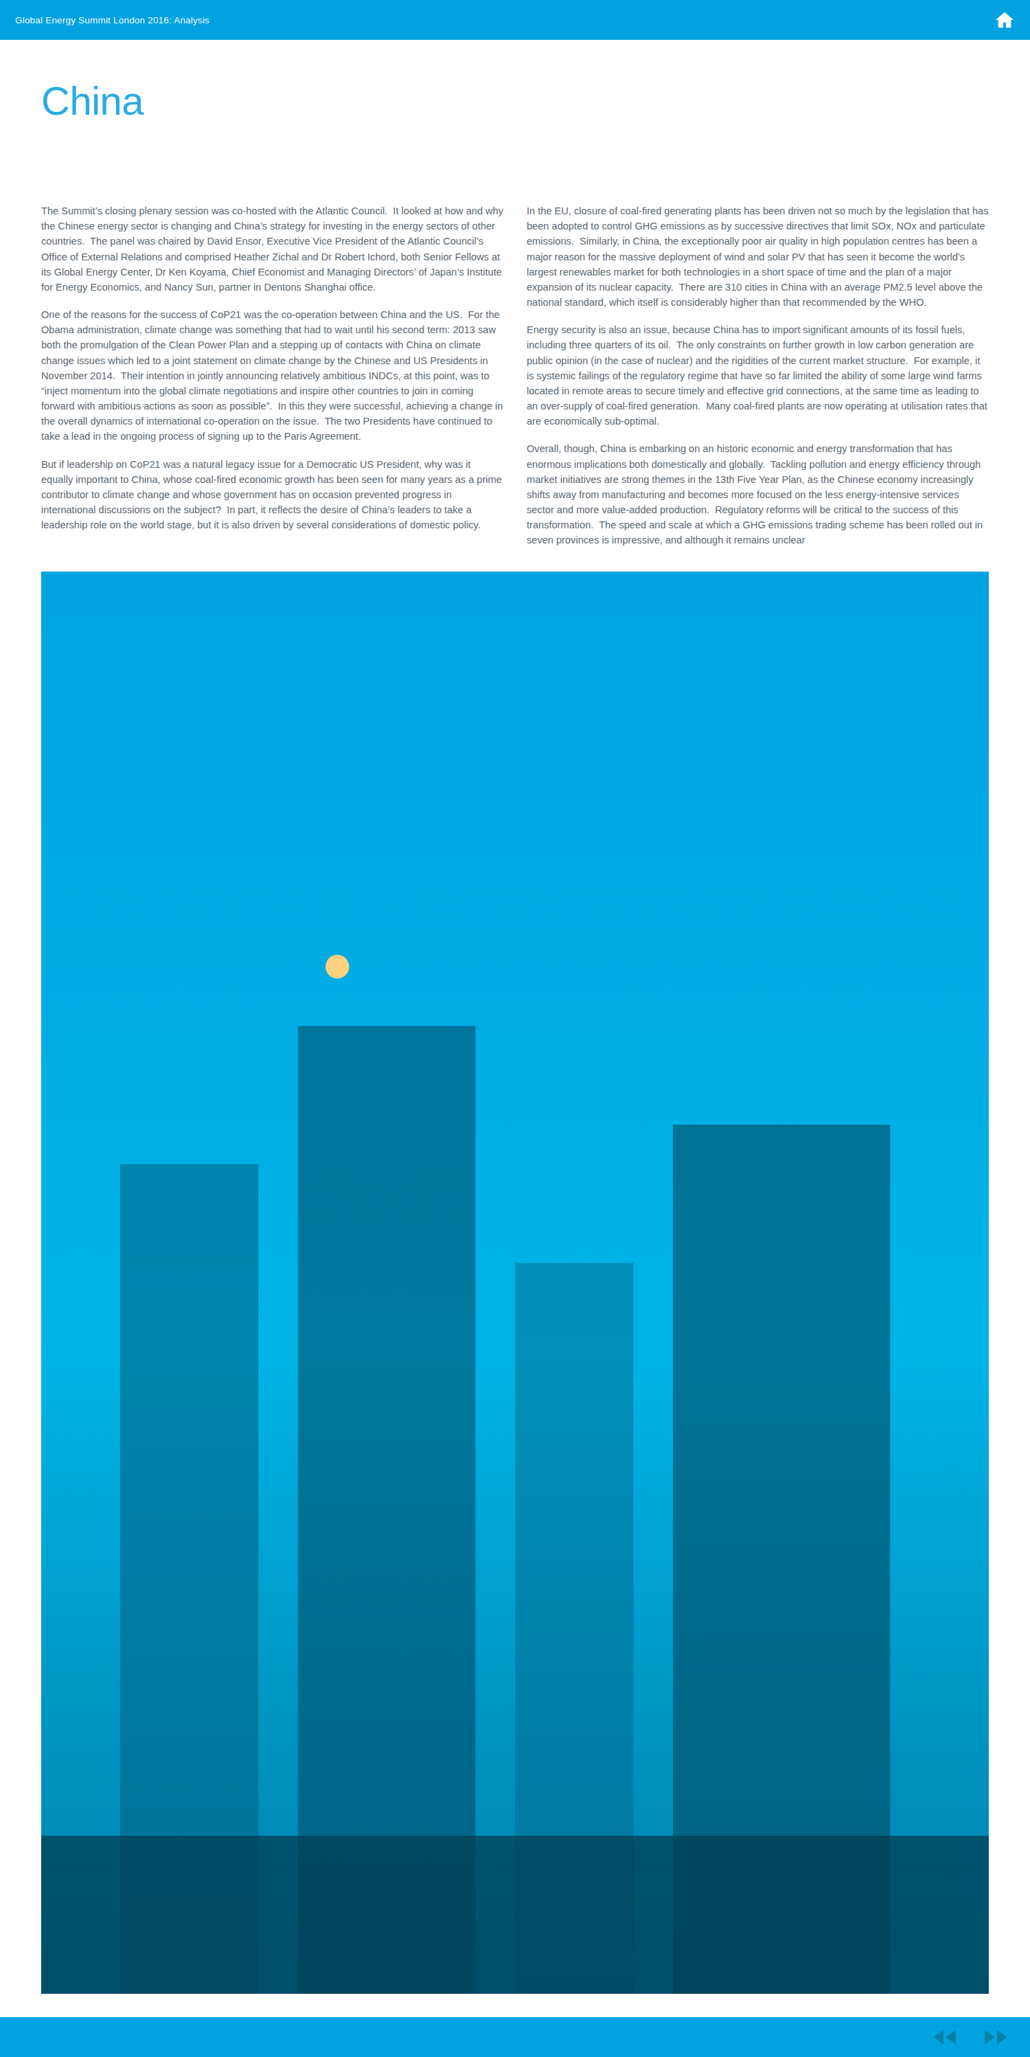Global Energy Summit London 2016: Analysis
China
The Summit’s closing plenary session was co-hosted with the Atlantic Council. It looked at how and why the Chinese energy sector is changing and China’s strategy for investing in the energy sectors of other countries. The panel was chaired by David Ensor, Executive Vice President of the Atlantic Council’s Office of External Relations and comprised Heather Zichal and Dr Robert Ichord, both Senior Fellows at its Global Energy Center, Dr Ken Koyama, Chief Economist and Managing Directors’ of Japan’s Institute for Energy Economics, and Nancy Sun, partner in Dentons Shanghai office.
One of the reasons for the success of CoP21 was the co-operation between China and the US. For the Obama administration, climate change was something that had to wait until his second term: 2013 saw both the promulgation of the Clean Power Plan and a stepping up of contacts with China on climate change issues which led to a joint statement on climate change by the Chinese and US Presidents in November 2014. Their intention in jointly announcing relatively ambitious INDCs, at this point, was to “inject momentum into the global climate negotiations and inspire other countries to join in coming forward with ambitious actions as soon as possible”. In this they were successful, achieving a change in the overall dynamics of international co-operation on the issue. The two Presidents have continued to take a lead in the ongoing process of signing up to the Paris Agreement.
But if leadership on CoP21 was a natural legacy issue for a Democratic US President, why was it equally important to China, whose coal-fired economic growth has been seen for many years as a prime contributor to climate change and whose government has on occasion prevented progress in international discussions on the subject? In part, it reflects the desire of China’s leaders to take a leadership role on the world stage, but it is also driven by several considerations of domestic policy.
In the EU, closure of coal-fired generating plants has been driven not so much by the legislation that has been adopted to control GHG emissions as by successive directives that limit SOx, NOx and particulate emissions. Similarly, in China, the exceptionally poor air quality in high population centres has been a major reason for the massive deployment of wind and solar PV that has seen it become the world’s largest renewables market for both technologies in a short space of time and the plan of a major expansion of its nuclear capacity. There are 310 cities in China with an average PM2.5 level above the national standard, which itself is considerably higher than that recommended by the WHO.
Energy security is also an issue, because China has to import significant amounts of its fossil fuels, including three quarters of its oil. The only constraints on further growth in low carbon generation are public opinion (in the case of nuclear) and the rigidities of the current market structure. For example, it is systemic failings of the regulatory regime that have so far limited the ability of some large wind farms located in remote areas to secure timely and effective grid connections, at the same time as leading to an over-supply of coal-fired generation. Many coal-fired plants are now operating at utilisation rates that are economically sub-optimal.
Overall, though, China is embarking on an historic economic and energy transformation that has enormous implications both domestically and globally. Tackling pollution and energy efficiency through market initiatives are strong themes in the 13th Five Year Plan, as the Chinese economy increasingly shifts away from manufacturing and becomes more focused on the less energy-intensive services sector and more value-added production. Regulatory reforms will be critical to the success of this transformation. The speed and scale at which a GHG emissions trading scheme has been rolled out in seven provinces is impressive, and although it remains unclear